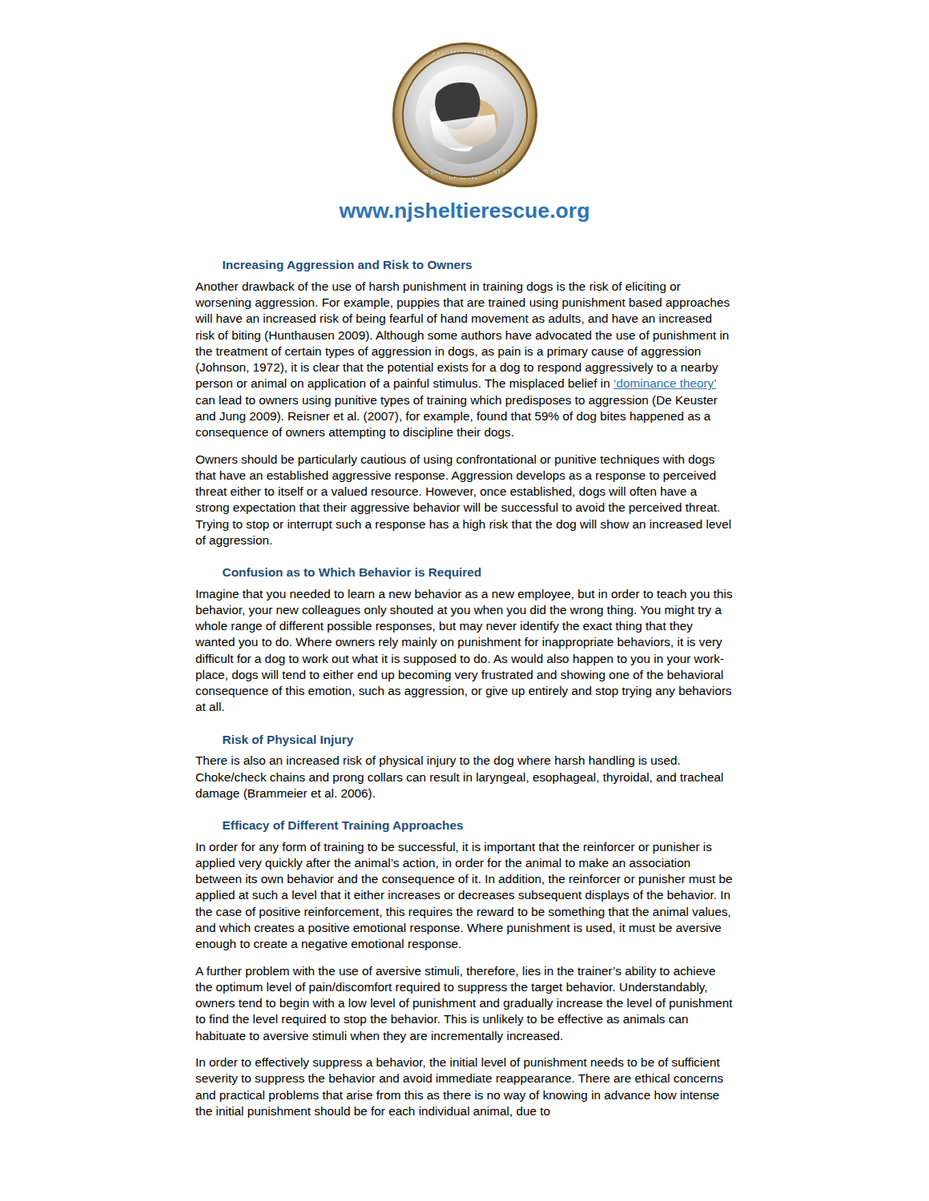LOVE • LOYALTY • FRIENDSHIP
SHETLAND SHEEPDOG PLACEMENT SERVICES OF NJ INC.
www.njsheltierescue.org
Increasing Aggression and Risk to Owners
Another drawback of the use of harsh punishment in training dogs is the risk of eliciting or worsening aggression. For example, puppies that are trained using punishment based approaches will have an increased risk of being fearful of hand movement as adults, and have an increased risk of biting (Hunthausen 2009). Although some authors have advocated the use of punishment in the treatment of certain types of aggression in dogs, as pain is a primary cause of aggression (Johnson, 1972), it is clear that the potential exists for a dog to respond aggressively to a nearby person or animal on application of a painful stimulus. The misplaced belief in ‘dominance theory’ can lead to owners using punitive types of training which predisposes to aggression (De Keuster and Jung 2009). Reisner et al. (2007), for example, found that 59% of dog bites happened as a consequence of owners attempting to discipline their dogs.
Owners should be particularly cautious of using confrontational or punitive techniques with dogs that have an established aggressive response. Aggression develops as a response to perceived threat either to itself or a valued resource. However, once established, dogs will often have a strong expectation that their aggressive behavior will be successful to avoid the perceived threat. Trying to stop or interrupt such a response has a high risk that the dog will show an increased level of aggression.
Confusion as to Which Behavior is Required
Imagine that you needed to learn a new behavior as a new employee, but in order to teach you this behavior, your new colleagues only shouted at you when you did the wrong thing. You might try a whole range of different possible responses, but may never identify the exact thing that they wanted you to do. Where owners rely mainly on punishment for inappropriate behaviors, it is very difficult for a dog to work out what it is supposed to do. As would also happen to you in your work-place, dogs will tend to either end up becoming very frustrated and showing one of the behavioral consequence of this emotion, such as aggression, or give up entirely and stop trying any behaviors at all.
Risk of Physical Injury
There is also an increased risk of physical injury to the dog where harsh handling is used. Choke/check chains and prong collars can result in laryngeal, esophageal, thyroidal, and tracheal damage (Brammeier et al. 2006).
Efficacy of Different Training Approaches
In order for any form of training to be successful, it is important that the reinforcer or punisher is applied very quickly after the animal’s action, in order for the animal to make an association between its own behavior and the consequence of it. In addition, the reinforcer or punisher must be applied at such a level that it either increases or decreases subsequent displays of the behavior. In the case of positive reinforcement, this requires the reward to be something that the animal values, and which creates a positive emotional response. Where punishment is used, it must be aversive enough to create a negative emotional response.
A further problem with the use of aversive stimuli, therefore, lies in the trainer’s ability to achieve the optimum level of pain/discomfort required to suppress the target behavior. Understandably, owners tend to begin with a low level of punishment and gradually increase the level of punishment to find the level required to stop the behavior. This is unlikely to be effective as animals can habituate to aversive stimuli when they are incrementally increased.
In order to effectively suppress a behavior, the initial level of punishment needs to be of sufficient severity to suppress the behavior and avoid immediate reappearance. There are ethical concerns and practical problems that arise from this as there is no way of knowing in advance how intense the initial punishment should be for each individual animal, due to